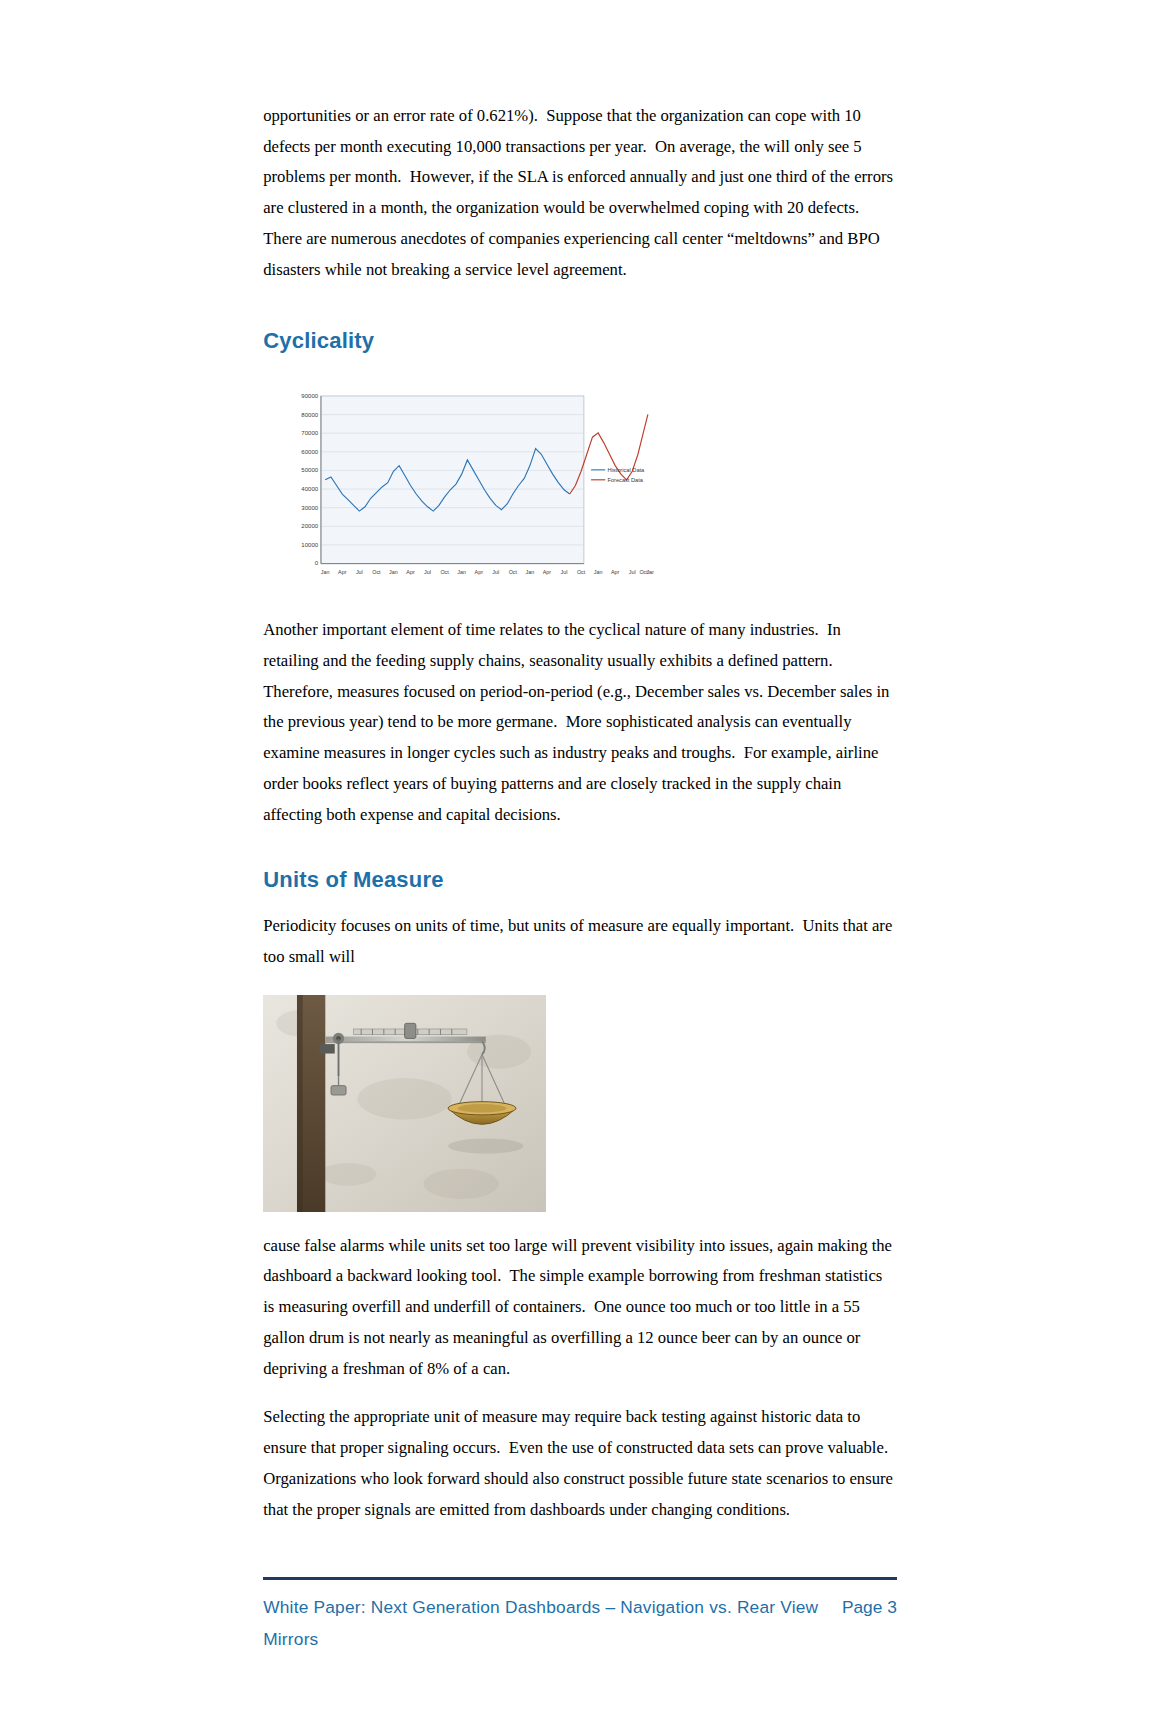opportunities or an error rate of 0.621%). Suppose that the organization can cope with 10 defects per month executing 10,000 transactions per year. On average, the will only see 5 problems per month. However, if the SLA is enforced annually and just one third of the errors are clustered in a month, the organization would be overwhelmed coping with 20 defects. There are numerous anecdotes of companies experiencing call center “meltdowns” and BPO disasters while not breaking a service level agreement.
Cyclicality
90000 80000 70000 60000 50000 40000 30000 20000 10000 0 Historical Data Forecast Data Jan Apr Jul Oct Jan Apr Jul Oct Jan Apr Jul Oct Jan Apr Jul Oct Jan Apr Jul Oct Jan
Another important element of time relates to the cyclical nature of many industries. In retailing and the feeding supply chains, seasonality usually exhibits a defined pattern. Therefore, measures focused on period-on-period (e.g., December sales vs. December sales in the previous year) tend to be more germane. More sophisticated analysis can eventually examine measures in longer cycles such as industry peaks and troughs. For example, airline order books reflect years of buying patterns and are closely tracked in the supply chain affecting both expense and capital decisions.
Units of Measure
Periodicity focuses on units of time, but units of measure are equally important. Units that are too small will
cause false alarms while units set too large will prevent visibility into issues, again making the dashboard a backward looking tool. The simple example borrowing from freshman statistics is measuring overfill and underfill of containers. One ounce too much or too little in a 55 gallon drum is not nearly as meaningful as overfilling a 12 ounce beer can by an ounce or depriving a freshman of 8% of a can.
Selecting the appropriate unit of measure may require back testing against historic data to ensure that proper signaling occurs. Even the use of constructed data sets can prove valuable. Organizations who look forward should also construct possible future state scenarios to ensure that the proper signals are emitted from dashboards under changing conditions.
White Paper: Next Generation Dashboards – Navigation vs. Rear View Mirrors Page 3